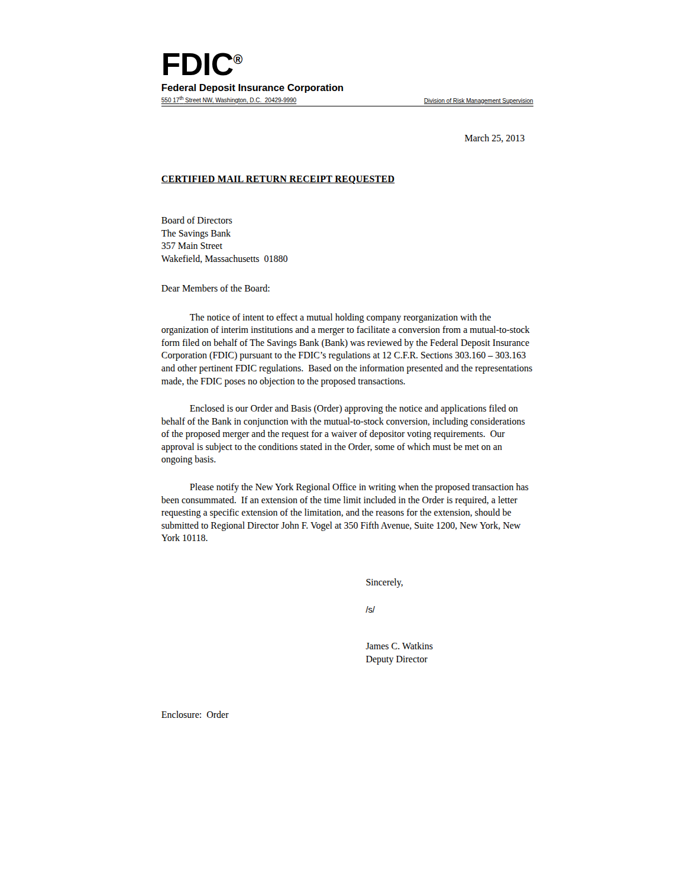FDIC®
Federal Deposit Insurance Corporation
550 17th Street NW, Washington, D.C. 20429-9990 Division of Risk Management Supervision
March 25, 2013
CERTIFIED MAIL RETURN RECEIPT REQUESTED
Board of Directors
The Savings Bank
357 Main Street
Wakefield, Massachusetts 01880
Dear Members of the Board:
The notice of intent to effect a mutual holding company reorganization with the organization of interim institutions and a merger to facilitate a conversion from a mutual-to-stock form filed on behalf of The Savings Bank (Bank) was reviewed by the Federal Deposit Insurance Corporation (FDIC) pursuant to the FDIC’s regulations at 12 C.F.R. Sections 303.160 – 303.163 and other pertinent FDIC regulations. Based on the information presented and the representations made, the FDIC poses no objection to the proposed transactions.
Enclosed is our Order and Basis (Order) approving the notice and applications filed on behalf of the Bank in conjunction with the mutual-to-stock conversion, including considerations of the proposed merger and the request for a waiver of depositor voting requirements. Our approval is subject to the conditions stated in the Order, some of which must be met on an ongoing basis.
Please notify the New York Regional Office in writing when the proposed transaction has been consummated. If an extension of the time limit included in the Order is required, a letter requesting a specific extension of the limitation, and the reasons for the extension, should be submitted to Regional Director John F. Vogel at 350 Fifth Avenue, Suite 1200, New York, New York 10118.
Sincerely,
/s/
James C. Watkins
Deputy Director
Enclosure: Order